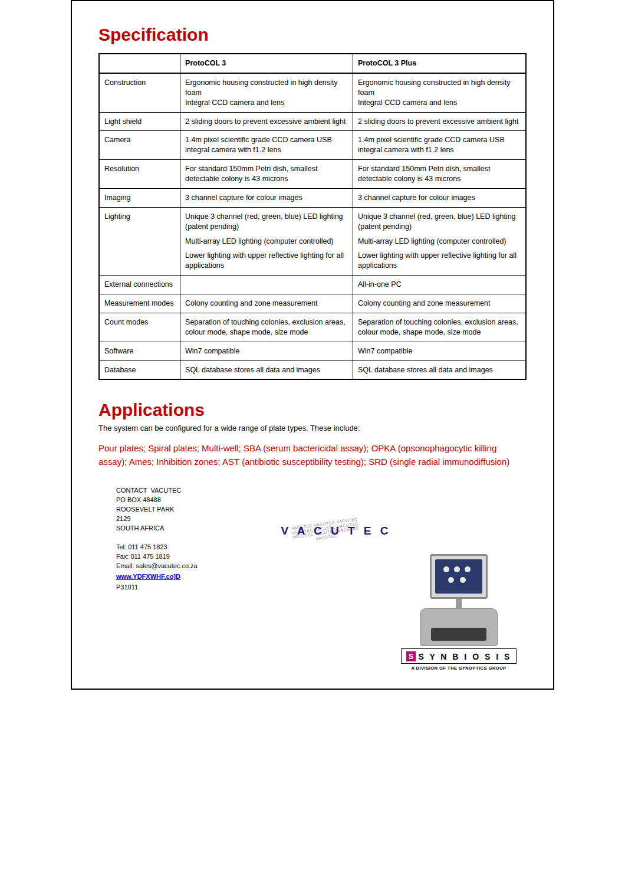Specification
| | ProtoCOL 3 | ProtoCOL 3 Plus |
| --- | --- | --- |
| Construction | Ergonomic housing constructed in high density foam Integral CCD camera and lens | Ergonomic housing constructed in high density foam Integral CCD camera and lens |
| Light shield | 2 sliding doors to prevent excessive ambient light | 2 sliding doors to prevent excessive ambient light |
| Camera | 1.4m pixel scientific grade CCD camera USB integral camera with f1.2 lens | 1.4m pixel scientific grade CCD camera USB integral camera with f1.2 lens |
| Resolution | For standard 150mm Petri dish, smallest detectable colony is 43 microns | For standard 150mm Petri dish, smallest detectable colony is 43 microns |
| Imaging | 3 channel capture for colour images | 3 channel capture for colour images |
| Lighting | Unique 3 channel (red, green, blue) LED lighting (patent pending) Multi-array LED lighting (computer controlled) Lower lighting with upper reflective lighting for all applications | Unique 3 channel (red, green, blue) LED lighting (patent pending) Multi-array LED lighting (computer controlled) Lower lighting with upper reflective lighting for all applications |
| External connections | | All-in-one PC |
| Measurement modes | Colony counting and zone measurement | Colony counting and zone measurement |
| Count modes | Separation of touching colonies, exclusion areas, colour mode, shape mode, size mode | Separation of touching colonies, exclusion areas, colour mode, shape mode, size mode |
| Software | Win7 compatible | Win7 compatible |
| Database | SQL database stores all data and images | SQL database stores all data and images |
Applications
The system can be configured for a wide range of plate types. These include:
Pour plates; Spiral plates; Multi-well; SBA (serum bactericidal assay); OPKA (opsonophagocytic killing assay); Ames; Inhibition zones; AST (antibiotic susceptibility testing); SRD (single radial immunodiffusion)
CONTACT VACUTEC
PO BOX 48488
ROOSEVELT PARK
2129
SOUTH AFRICA
Tel: 011 475 1823
Fax: 011 475 1819
Email: sales@vacutec.co.za
www.YDFXWHF.co‌]D P31011
VACUTEC VACUTEC VACUTEC VACUTEC VACUTEC VACUTEC VACUTEC VACUTEC VACUTEC VACUTEC
V A C U T E C
SS Y N B I O S I S
A DIVISION OF THE SYNOPTICS GROUP